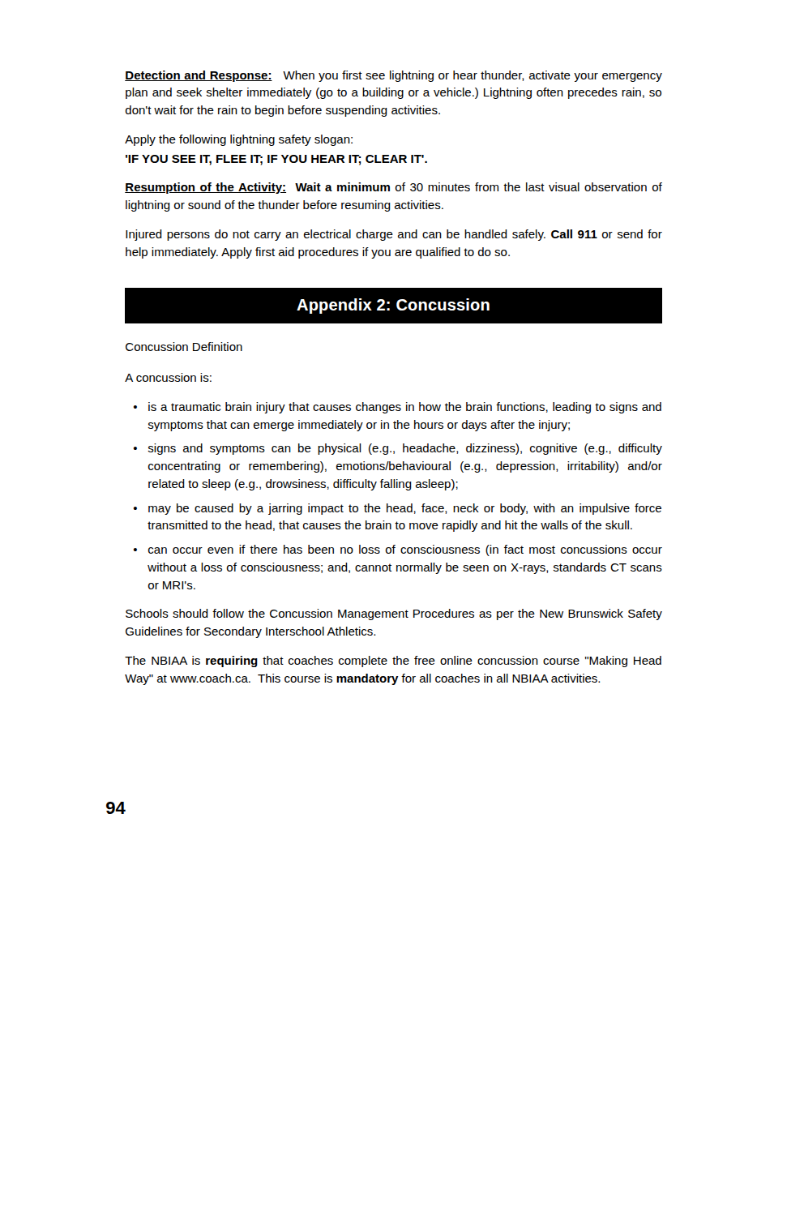Detection and Response: When you first see lightning or hear thunder, activate your emergency plan and seek shelter immediately (go to a building or a vehicle.) Lightning often precedes rain, so don't wait for the rain to begin before suspending activities.
Apply the following lightning safety slogan:
'IF YOU SEE IT, FLEE IT; IF YOU HEAR IT; CLEAR IT'.
Resumption of the Activity: Wait a minimum of 30 minutes from the last visual observation of lightning or sound of the thunder before resuming activities.
Injured persons do not carry an electrical charge and can be handled safely. Call 911 or send for help immediately. Apply first aid procedures if you are qualified to do so.
Appendix 2: Concussion
Concussion Definition
A concussion is:
is a traumatic brain injury that causes changes in how the brain functions, leading to signs and symptoms that can emerge immediately or in the hours or days after the injury;
signs and symptoms can be physical (e.g., headache, dizziness), cognitive (e.g., difficulty concentrating or remembering), emotions/behavioural (e.g., depression, irritability) and/or related to sleep (e.g., drowsiness, difficulty falling asleep);
may be caused by a jarring impact to the head, face, neck or body, with an impulsive force transmitted to the head, that causes the brain to move rapidly and hit the walls of the skull.
can occur even if there has been no loss of consciousness (in fact most concussions occur without a loss of consciousness; and, cannot normally be seen on X-rays, standards CT scans or MRI's.
Schools should follow the Concussion Management Procedures as per the New Brunswick Safety Guidelines for Secondary Interschool Athletics.
The NBIAA is requiring that coaches complete the free online concussion course "Making Head Way" at www.coach.ca. This course is mandatory for all coaches in all NBIAA activities.
94